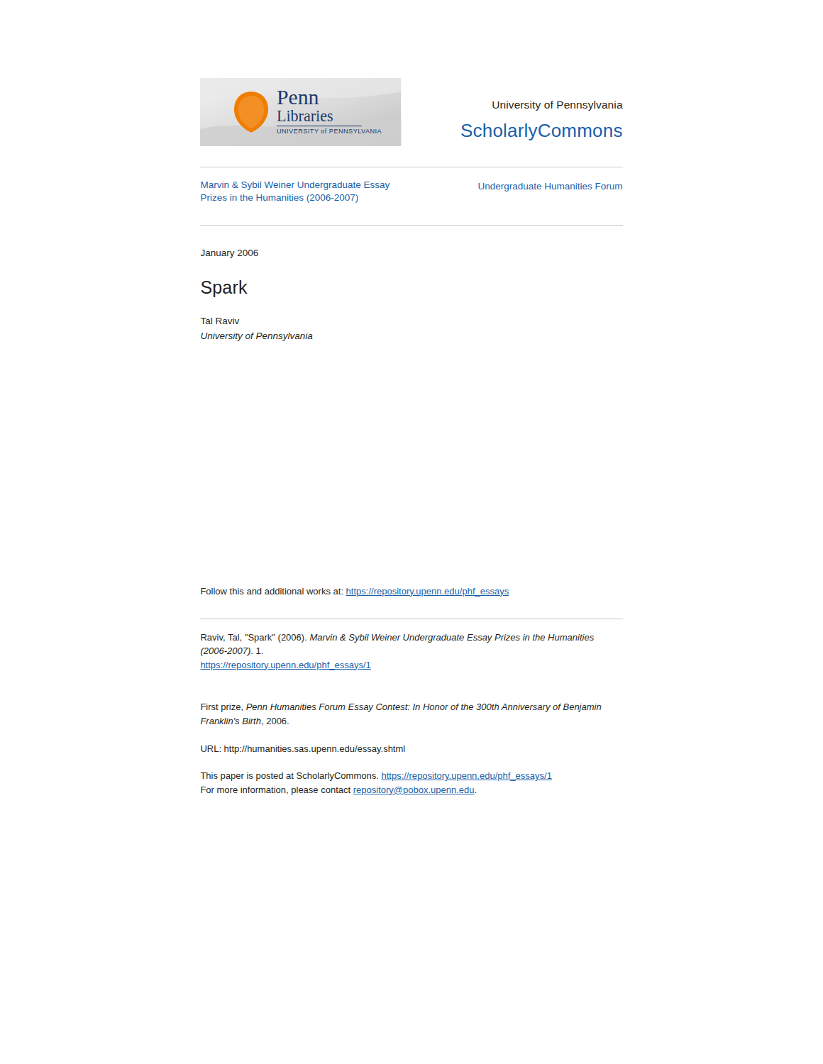Penn Libraries UNIVERSITY of PENNSYLVANIA
University of Pennsylvania
ScholarlyCommons
Marvin & Sybil Weiner Undergraduate Essay
Prizes in the Humanities (2006-2007)
Undergraduate Humanities Forum
January 2006
Spark
Tal Raviv
University of Pennsylvania
Follow this and additional works at: https://repository.upenn.edu/phf_essays
Raviv, Tal, "Spark" (2006). Marvin & Sybil Weiner Undergraduate Essay Prizes in the Humanities (2006-2007). 1.
https://repository.upenn.edu/phf_essays/1
First prize, Penn Humanities Forum Essay Contest: In Honor of the 300th Anniversary of Benjamin Franklin's Birth, 2006.
URL: http://humanities.sas.upenn.edu/essay.shtml
This paper is posted at ScholarlyCommons. https://repository.upenn.edu/phf_essays/1
For more information, please contact repository@pobox.upenn.edu.